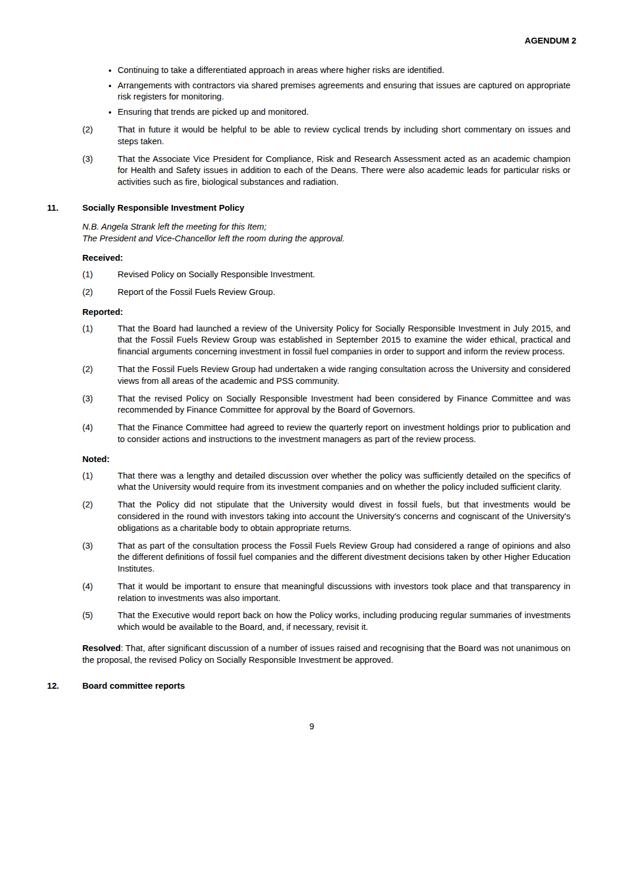AGENDUM 2
Continuing to take a differentiated approach in areas where higher risks are identified.
Arrangements with contractors via shared premises agreements and ensuring that issues are captured on appropriate risk registers for monitoring.
Ensuring that trends are picked up and monitored.
(2)
That in future it would be helpful to be able to review cyclical trends by including short commentary on issues and steps taken.
(3)
That the Associate Vice President for Compliance, Risk and Research Assessment acted as an academic champion for Health and Safety issues in addition to each of the Deans. There were also academic leads for particular risks or activities such as fire, biological substances and radiation.
11.
Socially Responsible Investment Policy
N.B. Angela Strank left the meeting for this Item;
The President and Vice-Chancellor left the room during the approval.
Received:
(1)
Revised Policy on Socially Responsible Investment.
(2)
Report of the Fossil Fuels Review Group.
Reported:
(1)
That the Board had launched a review of the University Policy for Socially Responsible Investment in July 2015, and that the Fossil Fuels Review Group was established in September 2015 to examine the wider ethical, practical and financial arguments concerning investment in fossil fuel companies in order to support and inform the review process.
(2)
That the Fossil Fuels Review Group had undertaken a wide ranging consultation across the University and considered views from all areas of the academic and PSS community.
(3)
That the revised Policy on Socially Responsible Investment had been considered by Finance Committee and was recommended by Finance Committee for approval by the Board of Governors.
(4)
That the Finance Committee had agreed to review the quarterly report on investment holdings prior to publication and to consider actions and instructions to the investment managers as part of the review process.
Noted:
(1)
That there was a lengthy and detailed discussion over whether the policy was sufficiently detailed on the specifics of what the University would require from its investment companies and on whether the policy included sufficient clarity.
(2)
That the Policy did not stipulate that the University would divest in fossil fuels, but that investments would be considered in the round with investors taking into account the University's concerns and cogniscant of the University's obligations as a charitable body to obtain appropriate returns.
(3)
That as part of the consultation process the Fossil Fuels Review Group had considered a range of opinions and also the different definitions of fossil fuel companies and the different divestment decisions taken by other Higher Education Institutes.
(4)
That it would be important to ensure that meaningful discussions with investors took place and that transparency in relation to investments was also important.
(5)
That the Executive would report back on how the Policy works, including producing regular summaries of investments which would be available to the Board, and, if necessary, revisit it.
Resolved: That, after significant discussion of a number of issues raised and recognising that the Board was not unanimous on the proposal, the revised Policy on Socially Responsible Investment be approved.
12.
Board committee reports
9